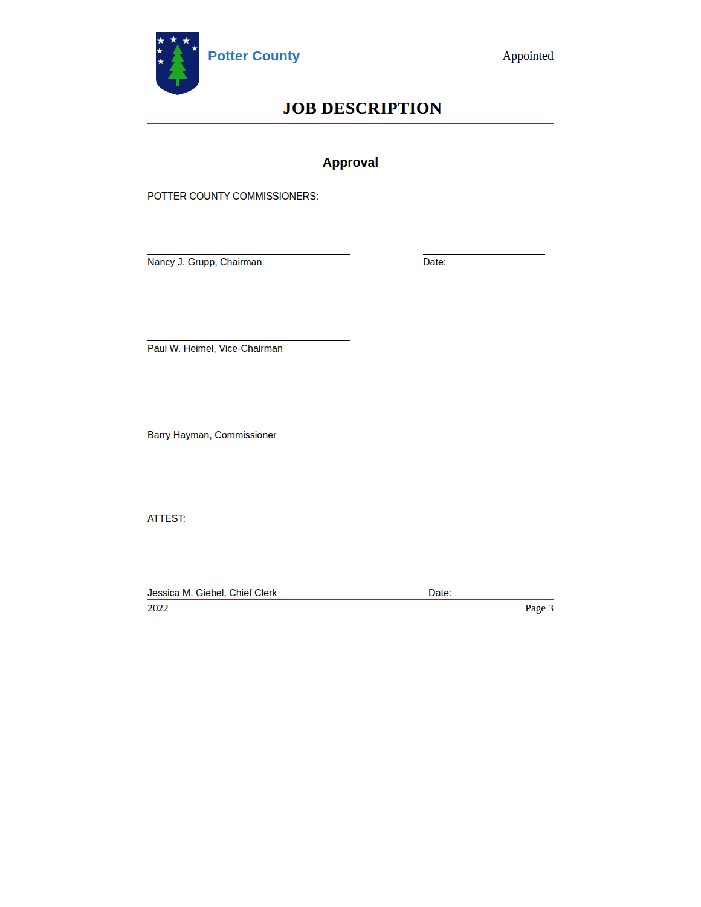Potter County
Appointed
JOB DESCRIPTION
Approval
POTTER COUNTY COMMISSIONERS:
Nancy J. Grupp, Chairman
Date:
Paul W. Heimel, Vice-Chairman
Barry Hayman, Commissioner
ATTEST:
Jessica M. Giebel, Chief Clerk
Date:
2022 Page 3